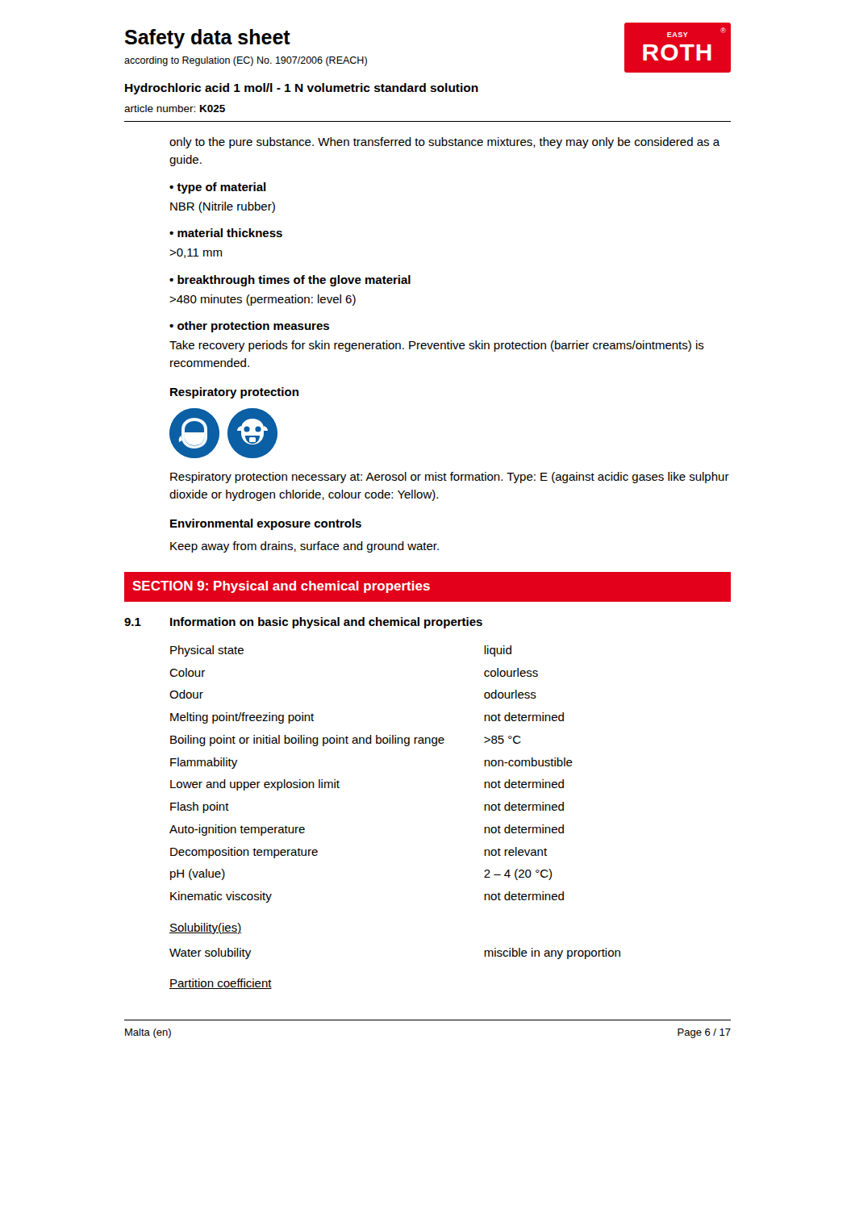®
EASY ROTH
Safety data sheet
according to Regulation (EC) No. 1907/2006 (REACH)
Hydrochloric acid 1 mol/l - 1 N volumetric standard solution
article number: K025
only to the pure substance. When transferred to substance mixtures, they may only be considered as a guide.
type of material
NBR (Nitrile rubber)
material thickness
>0,11 mm
breakthrough times of the glove material
>480 minutes (permeation: level 6)
other protection measures
Take recovery periods for skin regeneration. Preventive skin protection (barrier creams/ointments) is recommended.
Respiratory protection
Respiratory protection necessary at: Aerosol or mist formation. Type: E (against acidic gases like sulphur dioxide or hydrogen chloride, colour code: Yellow).
Environmental exposure controls
Keep away from drains, surface and ground water.
SECTION 9: Physical and chemical properties
9.1
Information on basic physical and chemical properties
| Physical state | liquid |
| Colour | colourless |
| Odour | odourless |
| Melting point/freezing point | not determined |
| Boiling point or initial boiling point and boiling range | >85 °C |
| Flammability | non-combustible |
| Lower and upper explosion limit | not determined |
| Flash point | not determined |
| Auto-ignition temperature | not determined |
| Decomposition temperature | not relevant |
| pH (value) | 2 – 4 (20 °C) |
| Kinematic viscosity | not determined |
Solubility(ies)
| Water solubility | miscible in any proportion |
Partition coefficient
Malta (en) Page 6 / 17